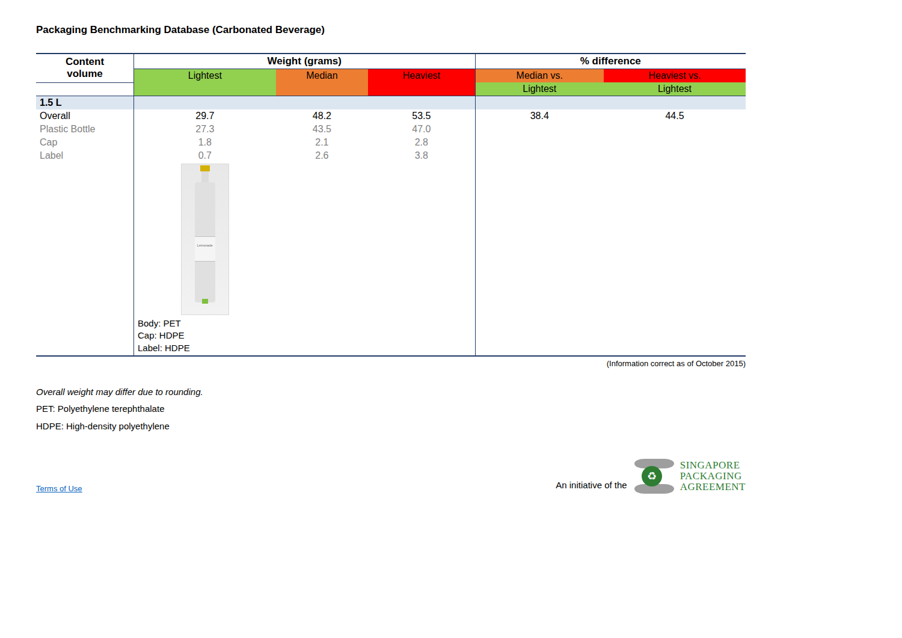Packaging Benchmarking Database (Carbonated Beverage)
| Content volume | Weight (grams) | % difference |
| Lightest | Median | Heaviest | Median vs. | Heaviest vs. |
| | | | | Lightest | Lightest |
| 1.5 L | | | | | |
| Overall | 29.7 | 48.2 | 53.5 | 38.4 | 44.5 |
| Plastic Bottle | 27.3 | 43.5 | 47.0 | | |
| Cap | 1.8 | 2.1 | 2.8 | | |
| Label | 0.7 | 2.6 | 3.8 | | |
| | Lemonade | | | | |
| | Body: PET Cap: HDPE Label: HDPE | | | | |
(Information correct as of October 2015)
Overall weight may differ due to rounding.
PET: Polyethylene terephthalate
HDPE: High-density polyethylene
Terms of Use
An initiative of the
♻
SINGAPORE PACKAGING AGREEMENT